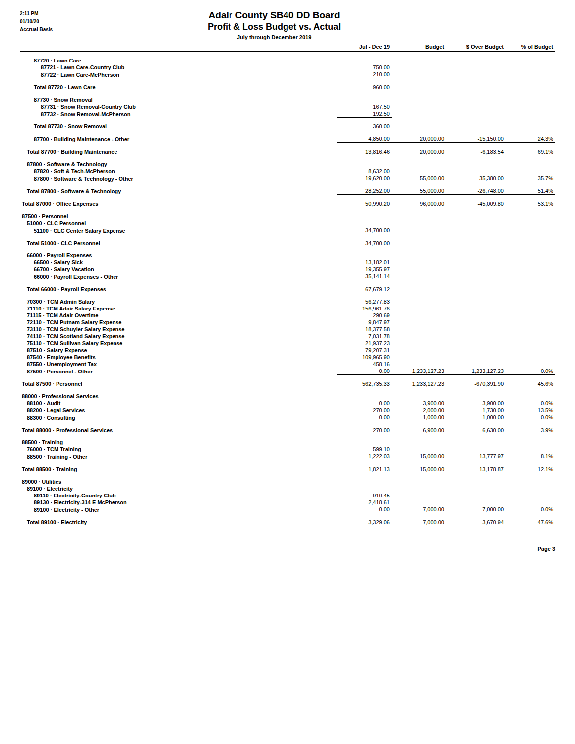2:11 PM
01/10/20
Accrual Basis
Adair County SB40 DD Board
Profit & Loss Budget vs. Actual
July through December 2019
| | Jul - Dec 19 | Budget | $ Over Budget | % of Budget |
| --- | --- | --- | --- | --- |
| 87720 · Lawn Care | | | | |
| 87721 · Lawn Care-Country Club | 750.00 | | | |
| 87722 · Lawn Care-McPherson | 210.00 | | | |
| Total 87720 · Lawn Care | 960.00 | | | |
| 87730 · Snow Removal | | | | |
| 87731 · Snow Removal-Country Club | 167.50 | | | |
| 87732 · Snow Removal-McPherson | 192.50 | | | |
| Total 87730 · Snow Removal | 360.00 | | | |
| 87700 · Building Maintenance - Other | 4,850.00 | 20,000.00 | -15,150.00 | 24.3% |
| Total 87700 · Building Maintenance | 13,816.46 | 20,000.00 | -6,183.54 | 69.1% |
| 87800 · Software & Technology | | | | |
| 87820 · Soft & Tech-McPherson | 8,632.00 | | | |
| 87800 · Software & Technology - Other | 19,620.00 | 55,000.00 | -35,380.00 | 35.7% |
| Total 87800 · Software & Technology | 28,252.00 | 55,000.00 | -26,748.00 | 51.4% |
| Total 87000 · Office Expenses | 50,990.20 | 96,000.00 | -45,009.80 | 53.1% |
| 87500 · Personnel | | | | |
| 51000 · CLC Personnel | | | | |
| 51100 · CLC Center Salary Expense | 34,700.00 | | | |
| Total 51000 · CLC Personnel | 34,700.00 | | | |
| 66000 · Payroll Expenses | | | | |
| 66500 · Salary Sick | 13,182.01 | | | |
| 66700 · Salary Vacation | 19,355.97 | | | |
| 66000 · Payroll Expenses - Other | 35,141.14 | | | |
| Total 66000 · Payroll Expenses | 67,679.12 | | | |
| 70300 · TCM Admin Salary | 56,277.83 | | | |
| 71110 · TCM Adair Salary Expense | 156,961.76 | | | |
| 71115 · TCM Adair Overtime | 290.69 | | | |
| 72110 · TCM Putnam Salary Expense | 9,847.97 | | | |
| 73110 · TCM Schuyler Salary Expense | 18,377.58 | | | |
| 74110 · TCM Scotland Salary Expense | 7,031.78 | | | |
| 75110 · TCM Sullivan Salary Expense | 21,937.23 | | | |
| 87510 · Salary Expense | 79,207.31 | | | |
| 87540 · Employee Benefits | 109,965.90 | | | |
| 87550 · Unemployment Tax | 458.16 | | | |
| 87500 · Personnel - Other | 0.00 | 1,233,127.23 | -1,233,127.23 | 0.0% |
| Total 87500 · Personnel | 562,735.33 | 1,233,127.23 | -670,391.90 | 45.6% |
| 88000 · Professional Services | | | | |
| 88100 · Audit | 0.00 | 3,900.00 | -3,900.00 | 0.0% |
| 88200 · Legal Services | 270.00 | 2,000.00 | -1,730.00 | 13.5% |
| 88300 · Consulting | 0.00 | 1,000.00 | -1,000.00 | 0.0% |
| Total 88000 · Professional Services | 270.00 | 6,900.00 | -6,630.00 | 3.9% |
| 88500 · Training | | | | |
| 76000 · TCM Training | 599.10 | | | |
| 88500 · Training - Other | 1,222.03 | 15,000.00 | -13,777.97 | 8.1% |
| Total 88500 · Training | 1,821.13 | 15,000.00 | -13,178.87 | 12.1% |
| 89000 · Utilities | | | | |
| 89100 · Electricity | | | | |
| 89110 · Electricity-Country Club | 910.45 | | | |
| 89130 · Electricity-314 E McPherson | 2,418.61 | | | |
| 89100 · Electricity - Other | 0.00 | 7,000.00 | -7,000.00 | 0.0% |
| Total 89100 · Electricity | 3,329.06 | 7,000.00 | -3,670.94 | 47.6% |
Page 3